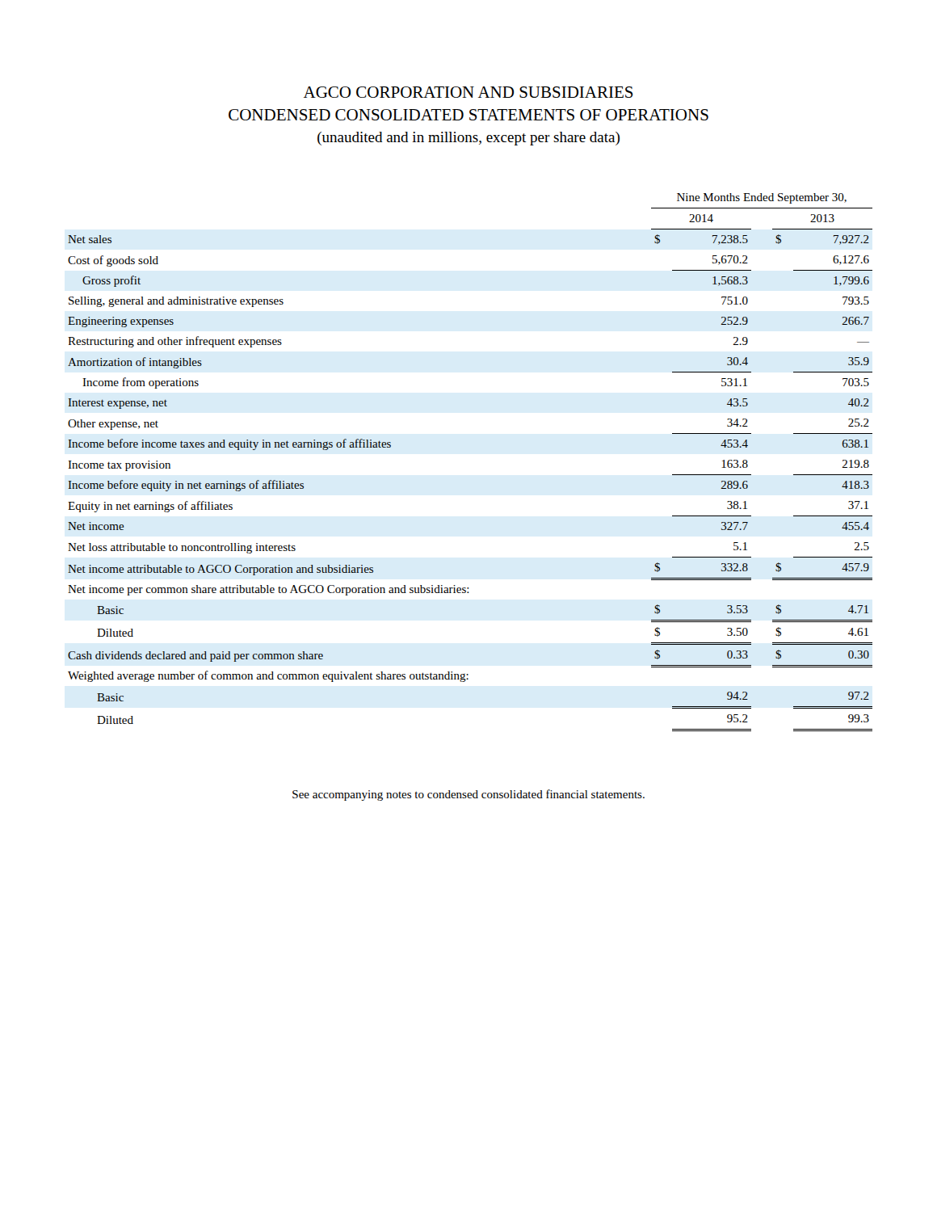AGCO CORPORATION AND SUBSIDIARIES
CONDENSED CONSOLIDATED STATEMENTS OF OPERATIONS
(unaudited and in millions, except per share data)
| | | Nine Months Ended September 30, |
| --- | --- | --- |
| | | 2014 | | 2013 |
| Net sales | | $ | 7,238.5 | | $ | 7,927.2 |
| Cost of goods sold | | | 5,670.2 | | | 6,127.6 |
| Gross profit | | | 1,568.3 | | | 1,799.6 |
| Selling, general and administrative expenses | | | 751.0 | | | 793.5 |
| Engineering expenses | | | 252.9 | | | 266.7 |
| Restructuring and other infrequent expenses | | | 2.9 | | | — |
| Amortization of intangibles | | | 30.4 | | | 35.9 |
| Income from operations | | | 531.1 | | | 703.5 |
| Interest expense, net | | | 43.5 | | | 40.2 |
| Other expense, net | | | 34.2 | | | 25.2 |
| Income before income taxes and equity in net earnings of affiliates | | | 453.4 | | | 638.1 |
| Income tax provision | | | 163.8 | | | 219.8 |
| Income before equity in net earnings of affiliates | | | 289.6 | | | 418.3 |
| Equity in net earnings of affiliates | | | 38.1 | | | 37.1 |
| Net income | | | 327.7 | | | 455.4 |
| Net loss attributable to noncontrolling interests | | | 5.1 | | | 2.5 |
| Net income attributable to AGCO Corporation and subsidiaries | | $ | 332.8 | | $ | 457.9 |
| Net income per common share attributable to AGCO Corporation and subsidiaries: | | | | | | |
| Basic | | $ | 3.53 | | $ | 4.71 |
| Diluted | | $ | 3.50 | | $ | 4.61 |
| Cash dividends declared and paid per common share | | $ | 0.33 | | $ | 0.30 |
| Weighted average number of common and common equivalent shares outstanding: | | | | | | |
| Basic | | | 94.2 | | | 97.2 |
| Diluted | | | 95.2 | | | 99.3 |
See accompanying notes to condensed consolidated financial statements.